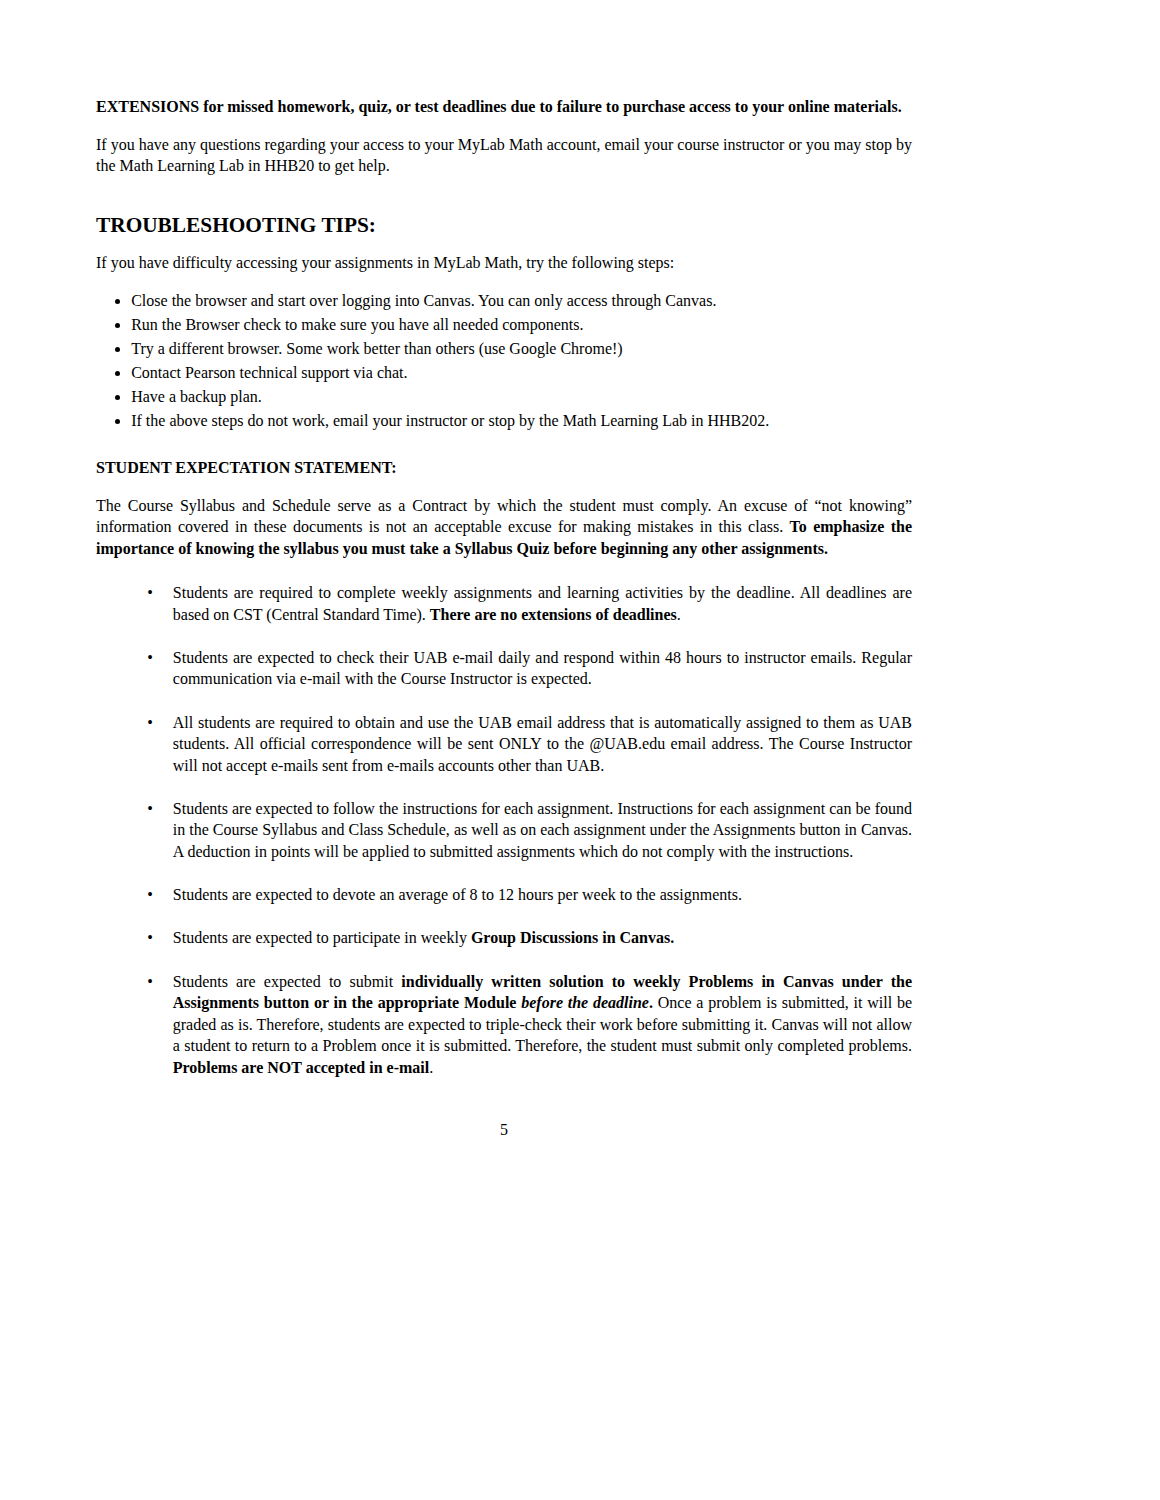EXTENSIONS for missed homework, quiz, or test deadlines due to failure to purchase access to your online materials.
If you have any questions regarding your access to your MyLab Math account, email your course instructor or you may stop by the Math Learning Lab in HHB20 to get help.
TROUBLESHOOTING TIPS:
If you have difficulty accessing your assignments in MyLab Math, try the following steps:
Close the browser and start over logging into Canvas. You can only access through Canvas.
Run the Browser check to make sure you have all needed components.
Try a different browser. Some work better than others (use Google Chrome!)
Contact Pearson technical support via chat.
Have a backup plan.
If the above steps do not work, email your instructor or stop by the Math Learning Lab in HHB202.
STUDENT EXPECTATION STATEMENT:
The Course Syllabus and Schedule serve as a Contract by which the student must comply. An excuse of “not knowing” information covered in these documents is not an acceptable excuse for making mistakes in this class. To emphasize the importance of knowing the syllabus you must take a Syllabus Quiz before beginning any other assignments.
Students are required to complete weekly assignments and learning activities by the deadline. All deadlines are based on CST (Central Standard Time). There are no extensions of deadlines.
Students are expected to check their UAB e-mail daily and respond within 48 hours to instructor emails. Regular communication via e-mail with the Course Instructor is expected.
All students are required to obtain and use the UAB email address that is automatically assigned to them as UAB students. All official correspondence will be sent ONLY to the @UAB.edu email address. The Course Instructor will not accept e-mails sent from e-mails accounts other than UAB.
Students are expected to follow the instructions for each assignment. Instructions for each assignment can be found in the Course Syllabus and Class Schedule, as well as on each assignment under the Assignments button in Canvas. A deduction in points will be applied to submitted assignments which do not comply with the instructions.
Students are expected to devote an average of 8 to 12 hours per week to the assignments.
Students are expected to participate in weekly Group Discussions in Canvas.
Students are expected to submit individually written solution to weekly Problems in Canvas under the Assignments button or in the appropriate Module before the deadline. Once a problem is submitted, it will be graded as is. Therefore, students are expected to triple-check their work before submitting it. Canvas will not allow a student to return to a Problem once it is submitted. Therefore, the student must submit only completed problems. Problems are NOT accepted in e-mail.
5